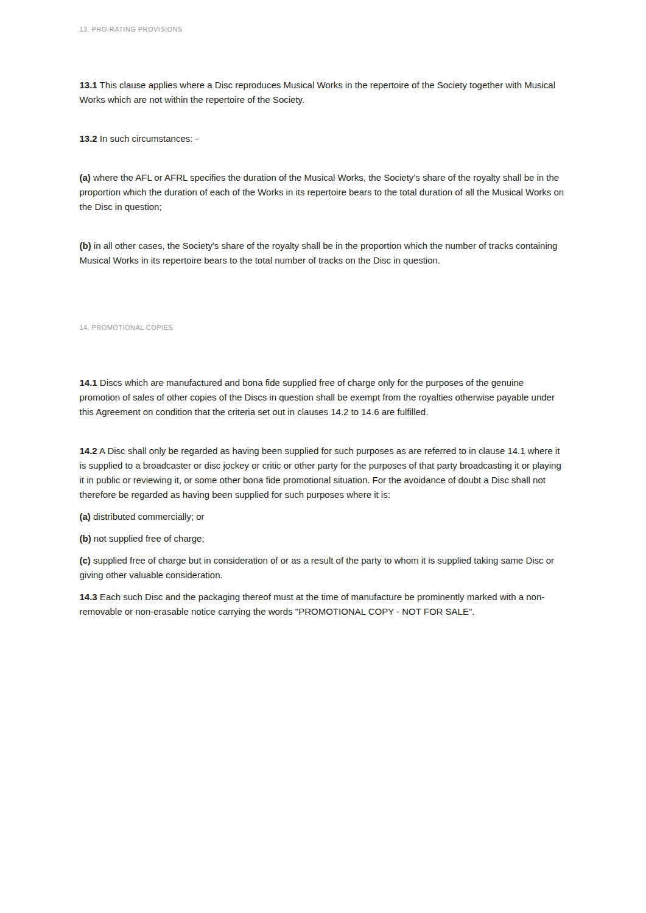13. PRO-RATING PROVISIONS
13.1 This clause applies where a Disc reproduces Musical Works in the repertoire of the Society together with Musical Works which are not within the repertoire of the Society.
13.2 In such circumstances: -
(a) where the AFL or AFRL specifies the duration of the Musical Works, the Society's share of the royalty shall be in the proportion which the duration of each of the Works in its repertoire bears to the total duration of all the Musical Works on the Disc in question;
(b) in all other cases, the Society's share of the royalty shall be in the proportion which the number of tracks containing Musical Works in its repertoire bears to the total number of tracks on the Disc in question.
14. PROMOTIONAL COPIES
14.1 Discs which are manufactured and bona fide supplied free of charge only for the purposes of the genuine promotion of sales of other copies of the Discs in question shall be exempt from the royalties otherwise payable under this Agreement on condition that the criteria set out in clauses 14.2 to 14.6 are fulfilled.
14.2 A Disc shall only be regarded as having been supplied for such purposes as are referred to in clause 14.1 where it is supplied to a broadcaster or disc jockey or critic or other party for the purposes of that party broadcasting it or playing it in public or reviewing it, or some other bona fide promotional situation. For the avoidance of doubt a Disc shall not therefore be regarded as having been supplied for such purposes where it is:
(a) distributed commercially; or
(b) not supplied free of charge;
(c) supplied free of charge but in consideration of or as a result of the party to whom it is supplied taking same Disc or giving other valuable consideration.
14.3 Each such Disc and the packaging thereof must at the time of manufacture be prominently marked with a non-removable or non-erasable notice carrying the words "PROMOTIONAL COPY - NOT FOR SALE".